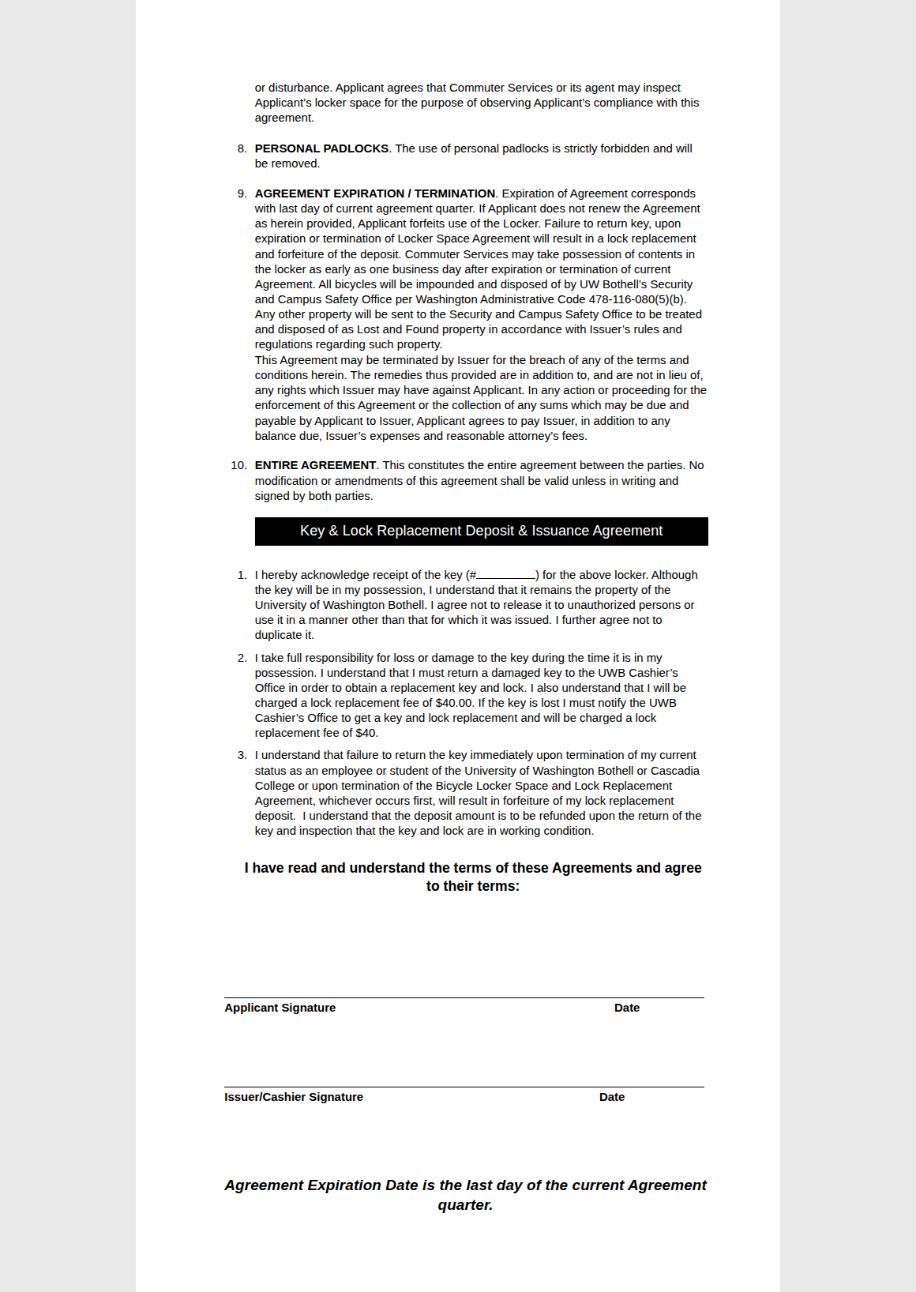or disturbance. Applicant agrees that Commuter Services or its agent may inspect Applicant’s locker space for the purpose of observing Applicant’s compliance with this agreement.
8.
PERSONAL PADLOCKS. The use of personal padlocks is strictly forbidden and will be removed.
9.
AGREEMENT EXPIRATION / TERMINATION. Expiration of Agreement corresponds with last day of current agreement quarter. If Applicant does not renew the Agreement as herein provided, Applicant forfeits use of the Locker. Failure to return key, upon expiration or termination of Locker Space Agreement will result in a lock replacement and forfeiture of the deposit. Commuter Services may take possession of contents in the locker as early as one business day after expiration or termination of current Agreement. All bicycles will be impounded and disposed of by UW Bothell’s Security and Campus Safety Office per Washington Administrative Code 478-116-080(5)(b). Any other property will be sent to the Security and Campus Safety Office to be treated and disposed of as Lost and Found property in accordance with Issuer’s rules and regulations regarding such property.
This Agreement may be terminated by Issuer for the breach of any of the terms and conditions herein. The remedies thus provided are in addition to, and are not in lieu of, any rights which Issuer may have against Applicant. In any action or proceeding for the enforcement of this Agreement or the collection of any sums which may be due and payable by Applicant to Issuer, Applicant agrees to pay Issuer, in addition to any balance due, Issuer’s expenses and reasonable attorney’s fees.
10.
ENTIRE AGREEMENT. This constitutes the entire agreement between the parties. No modification or amendments of this agreement shall be valid unless in writing and signed by both parties.
Key & Lock Replacement Deposit & Issuance Agreement
1.
I hereby acknowledge receipt of the key (# ) for the above locker. Although the key will be in my possession, I understand that it remains the property of the University of Washington Bothell. I agree not to release it to unauthorized persons or use it in a manner other than that for which it was issued. I further agree not to duplicate it.
2.
I take full responsibility for loss or damage to the key during the time it is in my possession. I understand that I must return a damaged key to the UWB Cashier’s Office in order to obtain a replacement key and lock. I also understand that I will be charged a lock replacement fee of $40.00. If the key is lost I must notify the UWB Cashier’s Office to get a key and lock replacement and will be charged a lock replacement fee of $40.
3.
I understand that failure to return the key immediately upon termination of my current status as an employee or student of the University of Washington Bothell or Cascadia College or upon termination of the Bicycle Locker Space and Lock Replacement Agreement, whichever occurs first, will result in forfeiture of my lock replacement deposit. I understand that the deposit amount is to be refunded upon the return of the key and inspection that the key and lock are in working condition.
I have read and understand the terms of these Agreements and agree to their terms:
Applicant Signature Date
Issuer/Cashier Signature Date
Agreement Expiration Date is the last day of the current Agreement quarter.